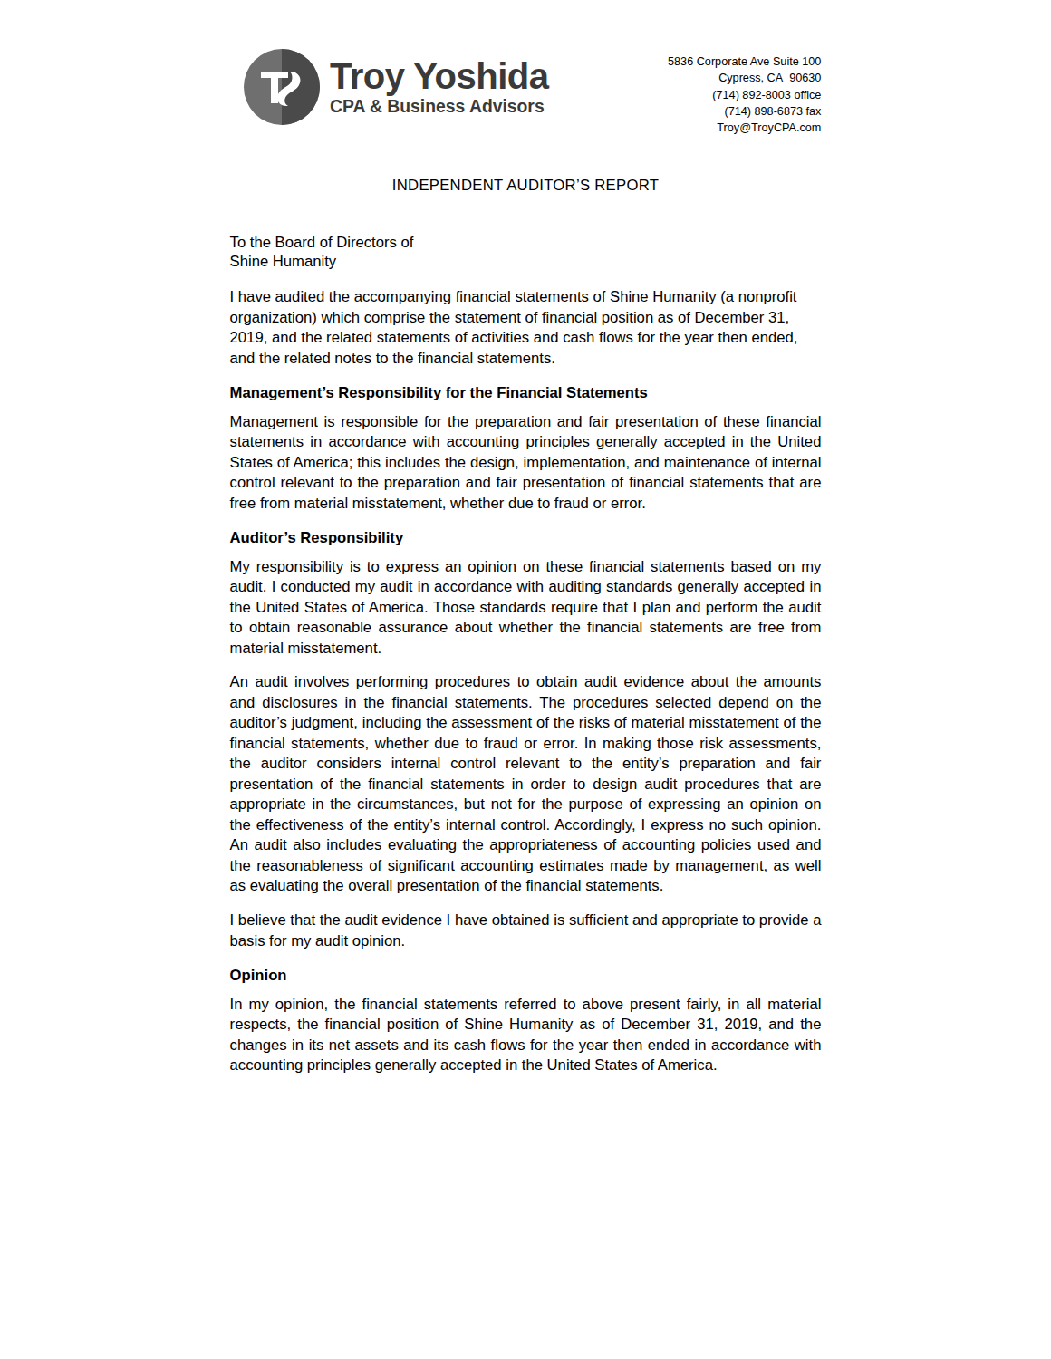Troy Yoshida
CPA & Business Advisors
5836 Corporate Ave Suite 100
Cypress, CA 90630
(714) 892-8003 office
(714) 898-6873 fax
Troy@TroyCPA.com
INDEPENDENT AUDITOR’S REPORT
To the Board of Directors of
Shine Humanity
I have audited the accompanying financial statements of Shine Humanity (a nonprofit organization) which comprise the statement of financial position as of December 31, 2019, and the related statements of activities and cash flows for the year then ended, and the related notes to the financial statements.
Management’s Responsibility for the Financial Statements
Management is responsible for the preparation and fair presentation of these financial statements in accordance with accounting principles generally accepted in the United States of America; this includes the design, implementation, and maintenance of internal control relevant to the preparation and fair presentation of financial statements that are free from material misstatement, whether due to fraud or error.
Auditor’s Responsibility
My responsibility is to express an opinion on these financial statements based on my audit. I conducted my audit in accordance with auditing standards generally accepted in the United States of America. Those standards require that I plan and perform the audit to obtain reasonable assurance about whether the financial statements are free from material misstatement.
An audit involves performing procedures to obtain audit evidence about the amounts and disclosures in the financial statements. The procedures selected depend on the auditor’s judgment, including the assessment of the risks of material misstatement of the financial statements, whether due to fraud or error. In making those risk assessments, the auditor considers internal control relevant to the entity’s preparation and fair presentation of the financial statements in order to design audit procedures that are appropriate in the circumstances, but not for the purpose of expressing an opinion on the effectiveness of the entity’s internal control. Accordingly, I express no such opinion. An audit also includes evaluating the appropriateness of accounting policies used and the reasonableness of significant accounting estimates made by management, as well as evaluating the overall presentation of the financial statements.
I believe that the audit evidence I have obtained is sufficient and appropriate to provide a basis for my audit opinion.
Opinion
In my opinion, the financial statements referred to above present fairly, in all material respects, the financial position of Shine Humanity as of December 31, 2019, and the changes in its net assets and its cash flows for the year then ended in accordance with accounting principles generally accepted in the United States of America.